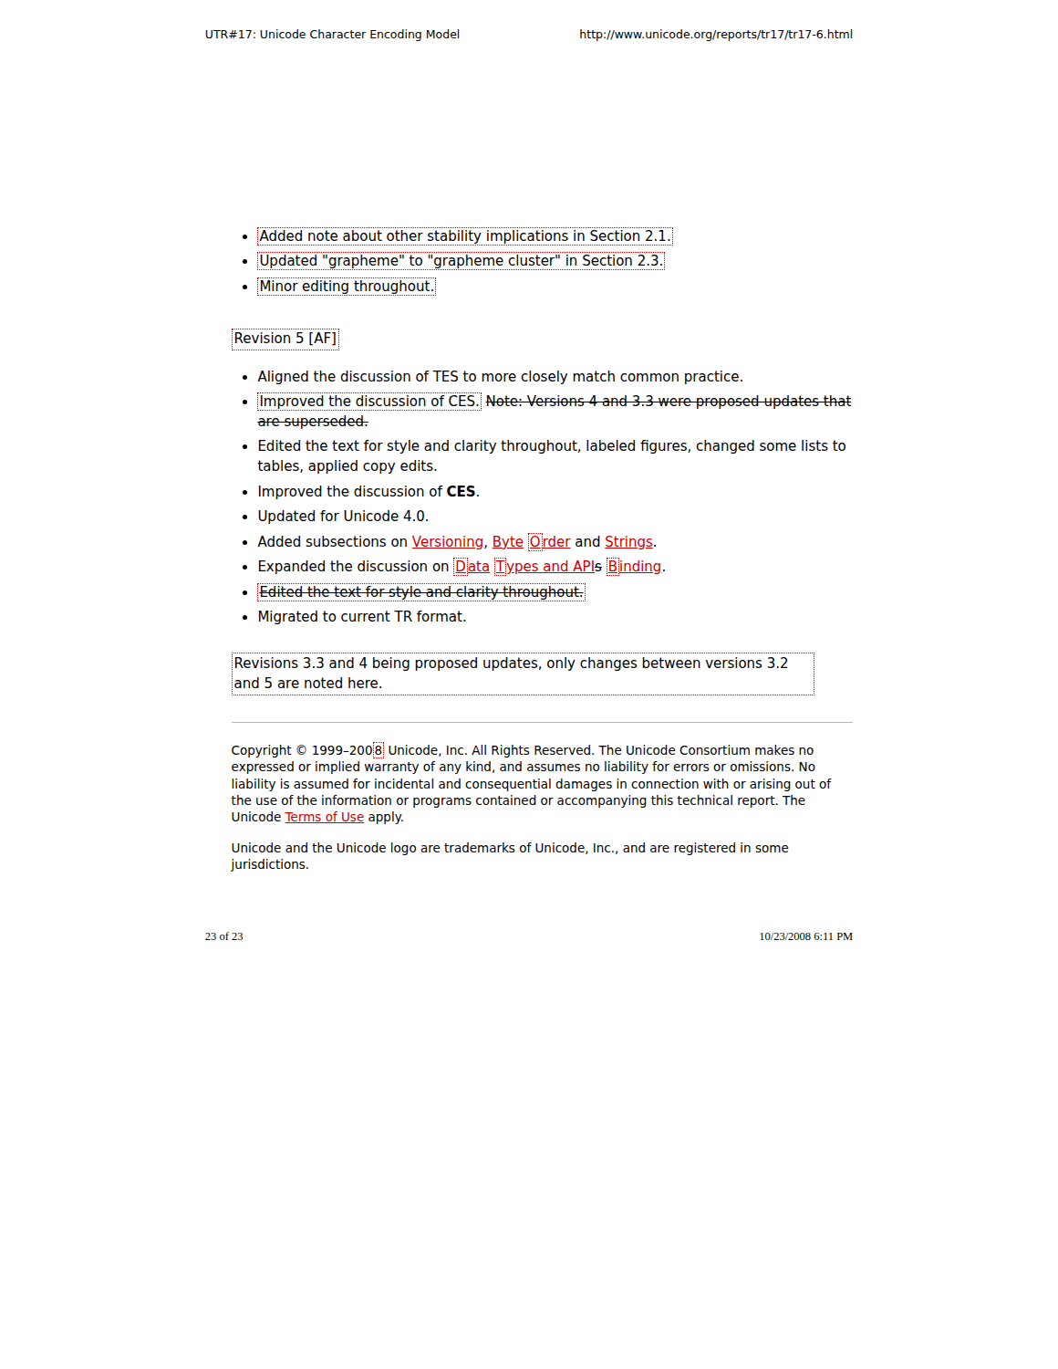UTR#17: Unicode Character Encoding Model
http://www.unicode.org/reports/tr17/tr17-6.html
Added note about other stability implications in Section 2.1.
Updated "grapheme" to "grapheme cluster" in Section 2.3.
Minor editing throughout.
Revision 5 [AF]
Aligned the discussion of TES to more closely match common practice.
Improved the discussion of CES. Note: Versions 4 and 3.3 were proposed updates that are superseded.
Edited the text for style and clarity throughout, labeled figures, changed some lists to tables, applied copy edits.
Improved the discussion of CES.
Updated for Unicode 4.0.
Added subsections on Versioning, Byte Order and Strings.
Expanded the discussion on Data Types and API s Binding.
Edited the text for style and clarity throughout.
Migrated to current TR format.
Revisions 3.3 and 4 being proposed updates, only changes between versions 3.2 and 5 are noted here.
Copyright © 1999–2008 Unicode, Inc. All Rights Reserved. The Unicode Consortium makes no expressed or implied warranty of any kind, and assumes no liability for errors or omissions. No liability is assumed for incidental and consequential damages in connection with or arising out of the use of the information or programs contained or accompanying this technical report. The Unicode Terms of Use apply.
Unicode and the Unicode logo are trademarks of Unicode, Inc., and are registered in some jurisdictions.
23 of 23
10/23/2008 6:11 PM